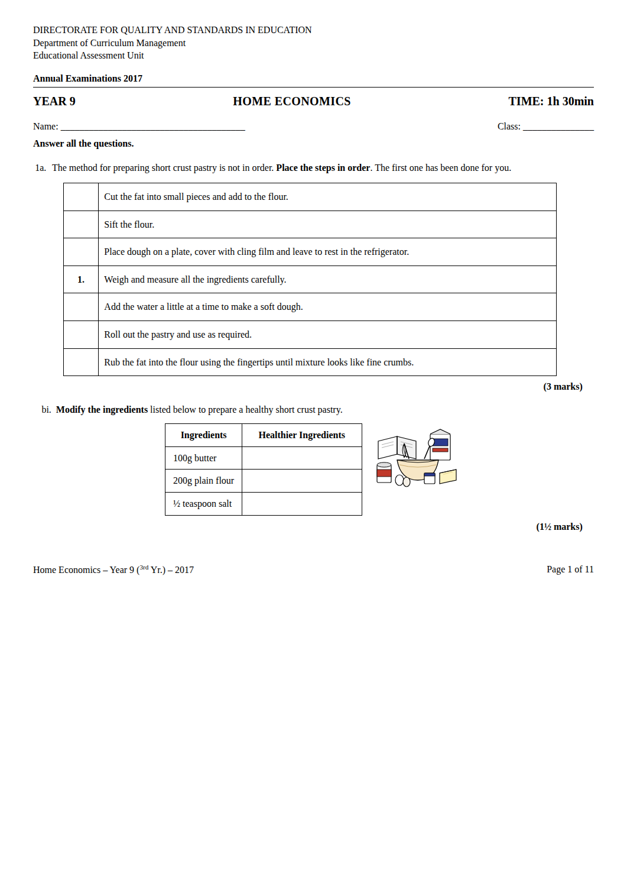DIRECTORATE FOR QUALITY AND STANDARDS IN EDUCATION
Department of Curriculum Management
Educational Assessment Unit
Annual Examinations 2017
YEAR 9 HOME ECONOMICS TIME: 1h 30min
Name: _______________________________________ Class: _______________
Answer all the questions.
1a. The method for preparing short crust pastry is not in order. Place the steps in order. The first one has been done for you.
| | Cut the fat into small pieces and add to the flour. |
| | Sift the flour. |
| | Place dough on a plate, cover with cling film and leave to rest in the refrigerator. |
| 1. | Weigh and measure all the ingredients carefully. |
| | Add the water a little at a time to make a soft dough. |
| | Roll out the pastry and use as required. |
| | Rub the fat into the flour using the fingertips until mixture looks like fine crumbs. |
(3 marks)
bi. Modify the ingredients listed below to prepare a healthy short crust pastry.
| Ingredients | Healthier Ingredients |
| --- | --- |
| 100g butter | |
| 200g plain flour | |
| ½ teaspoon salt | |
(1½ marks)
Home Economics – Year 9 (3rd Yr.) – 2017 Page 1 of 11